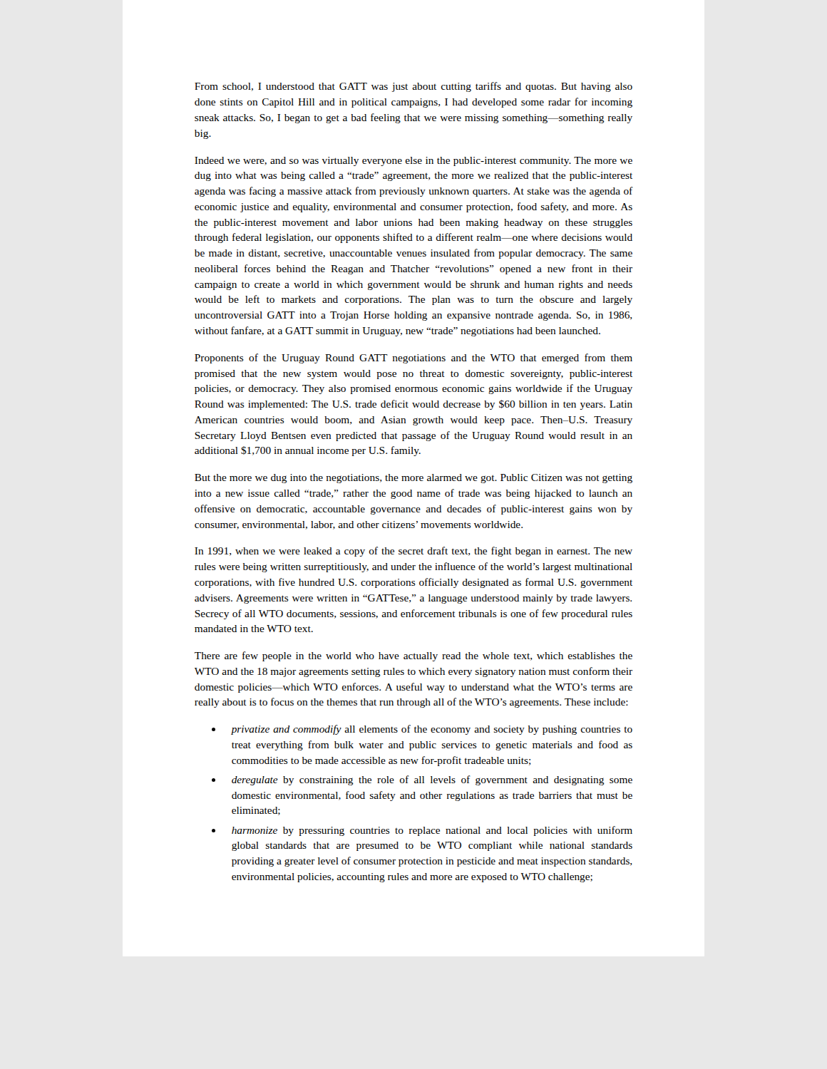From school, I understood that GATT was just about cutting tariffs and quotas. But having also done stints on Capitol Hill and in political campaigns, I had developed some radar for incoming sneak attacks. So, I began to get a bad feeling that we were missing something—something really big.
Indeed we were, and so was virtually everyone else in the public-interest community. The more we dug into what was being called a “trade” agreement, the more we realized that the public-interest agenda was facing a massive attack from previously unknown quarters. At stake was the agenda of economic justice and equality, environmental and consumer protection, food safety, and more. As the public-interest movement and labor unions had been making headway on these struggles through federal legislation, our opponents shifted to a different realm—one where decisions would be made in distant, secretive, unaccountable venues insulated from popular democracy. The same neoliberal forces behind the Reagan and Thatcher “revolutions” opened a new front in their campaign to create a world in which government would be shrunk and human rights and needs would be left to markets and corporations. The plan was to turn the obscure and largely uncontroversial GATT into a Trojan Horse holding an expansive nontrade agenda. So, in 1986, without fanfare, at a GATT summit in Uruguay, new “trade” negotiations had been launched.
Proponents of the Uruguay Round GATT negotiations and the WTO that emerged from them promised that the new system would pose no threat to domestic sovereignty, public-interest policies, or democracy. They also promised enormous economic gains worldwide if the Uruguay Round was implemented: The U.S. trade deficit would decrease by $60 billion in ten years. Latin American countries would boom, and Asian growth would keep pace. Then–U.S. Treasury Secretary Lloyd Bentsen even predicted that passage of the Uruguay Round would result in an additional $1,700 in annual income per U.S. family.
But the more we dug into the negotiations, the more alarmed we got. Public Citizen was not getting into a new issue called “trade,” rather the good name of trade was being hijacked to launch an offensive on democratic, accountable governance and decades of public-interest gains won by consumer, environmental, labor, and other citizens’ movements worldwide.
In 1991, when we were leaked a copy of the secret draft text, the fight began in earnest. The new rules were being written surreptitiously, and under the influence of the world’s largest multinational corporations, with five hundred U.S. corporations officially designated as formal U.S. government advisers. Agreements were written in “GATTese,” a language understood mainly by trade lawyers. Secrecy of all WTO documents, sessions, and enforcement tribunals is one of few procedural rules mandated in the WTO text.
There are few people in the world who have actually read the whole text, which establishes the WTO and the 18 major agreements setting rules to which every signatory nation must conform their domestic policies—which WTO enforces. A useful way to understand what the WTO’s terms are really about is to focus on the themes that run through all of the WTO’s agreements. These include:
privatize and commodify all elements of the economy and society by pushing countries to treat everything from bulk water and public services to genetic materials and food as commodities to be made accessible as new for-profit tradeable units;
deregulate by constraining the role of all levels of government and designating some domestic environmental, food safety and other regulations as trade barriers that must be eliminated;
harmonize by pressuring countries to replace national and local policies with uniform global standards that are presumed to be WTO compliant while national standards providing a greater level of consumer protection in pesticide and meat inspection standards, environmental policies, accounting rules and more are exposed to WTO challenge;